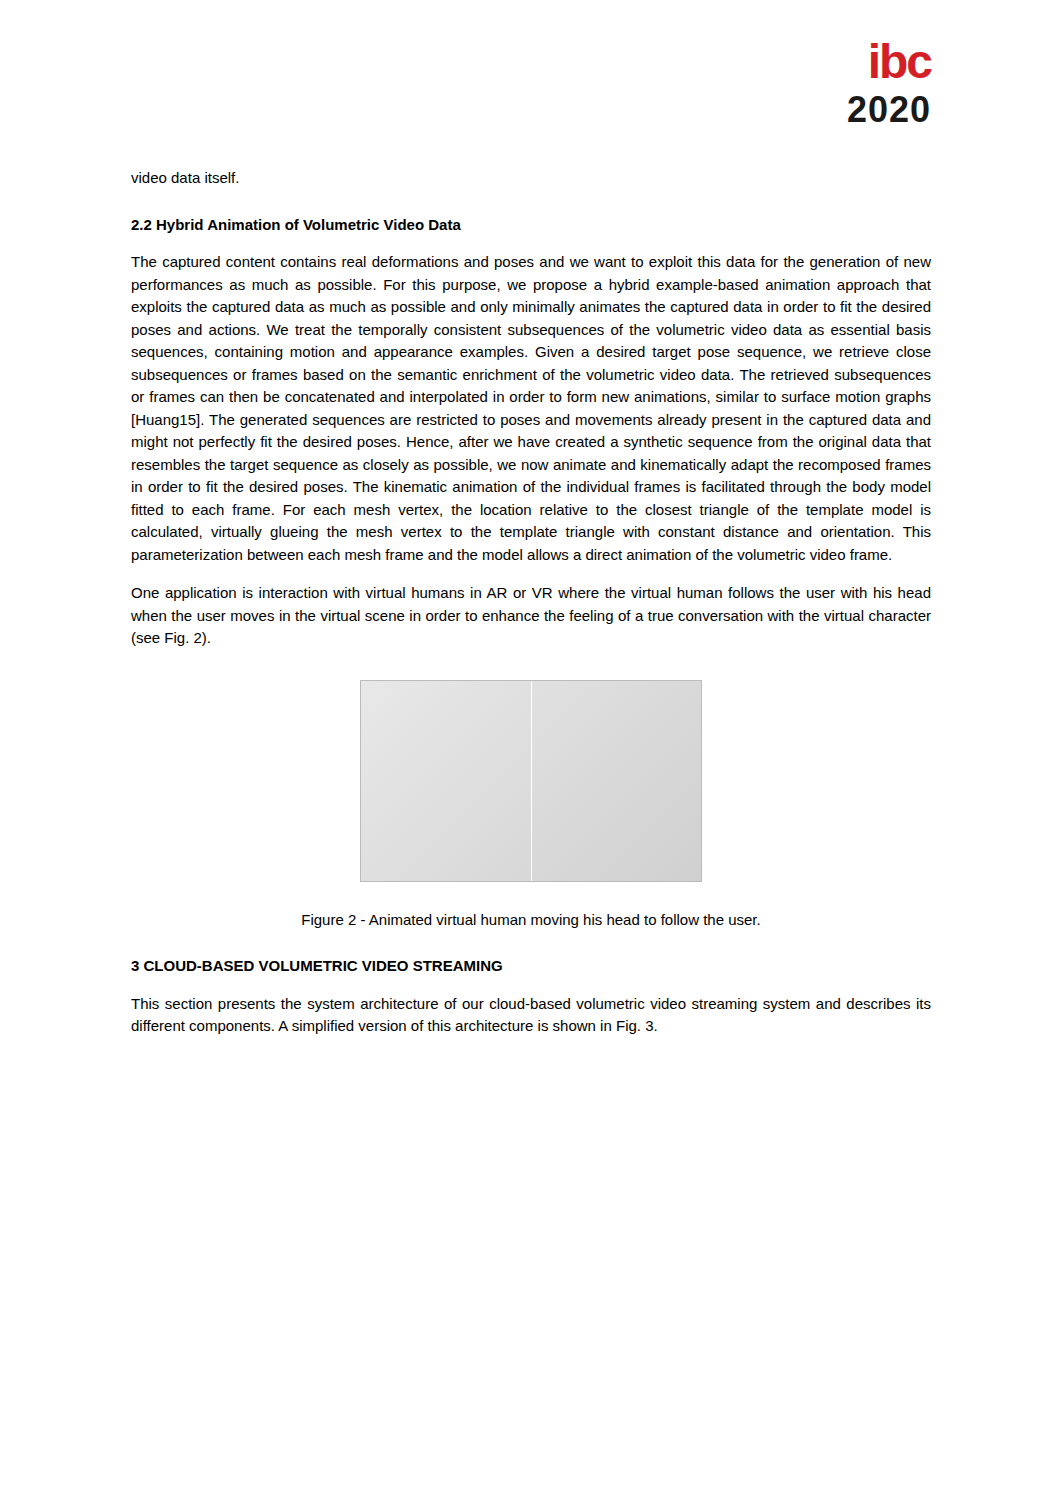ibc
2020
video data itself.
2.2 Hybrid Animation of Volumetric Video Data
The captured content contains real deformations and poses and we want to exploit this data for the generation of new performances as much as possible. For this purpose, we propose a hybrid example-based animation approach that exploits the captured data as much as possible and only minimally animates the captured data in order to fit the desired poses and actions. We treat the temporally consistent subsequences of the volumetric video data as essential basis sequences, containing motion and appearance examples. Given a desired target pose sequence, we retrieve close subsequences or frames based on the semantic enrichment of the volumetric video data. The retrieved subsequences or frames can then be concatenated and interpolated in order to form new animations, similar to surface motion graphs [Huang15]. The generated sequences are restricted to poses and movements already present in the captured data and might not perfectly fit the desired poses. Hence, after we have created a synthetic sequence from the original data that resembles the target sequence as closely as possible, we now animate and kinematically adapt the recomposed frames in order to fit the desired poses. The kinematic animation of the individual frames is facilitated through the body model fitted to each frame. For each mesh vertex, the location relative to the closest triangle of the template model is calculated, virtually glueing the mesh vertex to the template triangle with constant distance and orientation. This parameterization between each mesh frame and the model allows a direct animation of the volumetric video frame.
One application is interaction with virtual humans in AR or VR where the virtual human follows the user with his head when the user moves in the virtual scene in order to enhance the feeling of a true conversation with the virtual character (see Fig. 2).
Figure 2 - Animated virtual human moving his head to follow the user.
3 CLOUD-BASED VOLUMETRIC VIDEO STREAMING
This section presents the system architecture of our cloud-based volumetric video streaming system and describes its different components. A simplified version of this architecture is shown in Fig. 3.